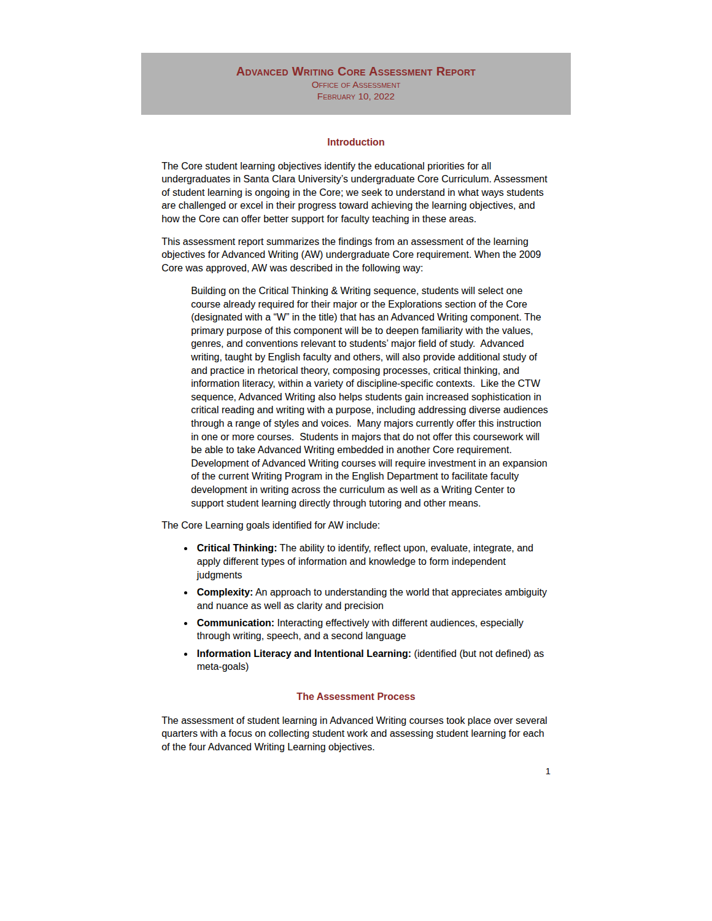Advanced Writing Core Assessment Report
Office of Assessment
February 10, 2022
Introduction
The Core student learning objectives identify the educational priorities for all undergraduates in Santa Clara University’s undergraduate Core Curriculum. Assessment of student learning is ongoing in the Core; we seek to understand in what ways students are challenged or excel in their progress toward achieving the learning objectives, and how the Core can offer better support for faculty teaching in these areas.
This assessment report summarizes the findings from an assessment of the learning objectives for Advanced Writing (AW) undergraduate Core requirement. When the 2009 Core was approved, AW was described in the following way:
Building on the Critical Thinking & Writing sequence, students will select one course already required for their major or the Explorations section of the Core (designated with a “W” in the title) that has an Advanced Writing component. The primary purpose of this component will be to deepen familiarity with the values, genres, and conventions relevant to students’ major field of study. Advanced writing, taught by English faculty and others, will also provide additional study of and practice in rhetorical theory, composing processes, critical thinking, and information literacy, within a variety of discipline-specific contexts. Like the CTW sequence, Advanced Writing also helps students gain increased sophistication in critical reading and writing with a purpose, including addressing diverse audiences through a range of styles and voices. Many majors currently offer this instruction in one or more courses. Students in majors that do not offer this coursework will be able to take Advanced Writing embedded in another Core requirement. Development of Advanced Writing courses will require investment in an expansion of the current Writing Program in the English Department to facilitate faculty development in writing across the curriculum as well as a Writing Center to support student learning directly through tutoring and other means.
The Core Learning goals identified for AW include:
Critical Thinking: The ability to identify, reflect upon, evaluate, integrate, and apply different types of information and knowledge to form independent judgments
Complexity: An approach to understanding the world that appreciates ambiguity and nuance as well as clarity and precision
Communication: Interacting effectively with different audiences, especially through writing, speech, and a second language
Information Literacy and Intentional Learning: (identified (but not defined) as meta-goals)
The Assessment Process
The assessment of student learning in Advanced Writing courses took place over several quarters with a focus on collecting student work and assessing student learning for each of the four Advanced Writing Learning objectives.
1